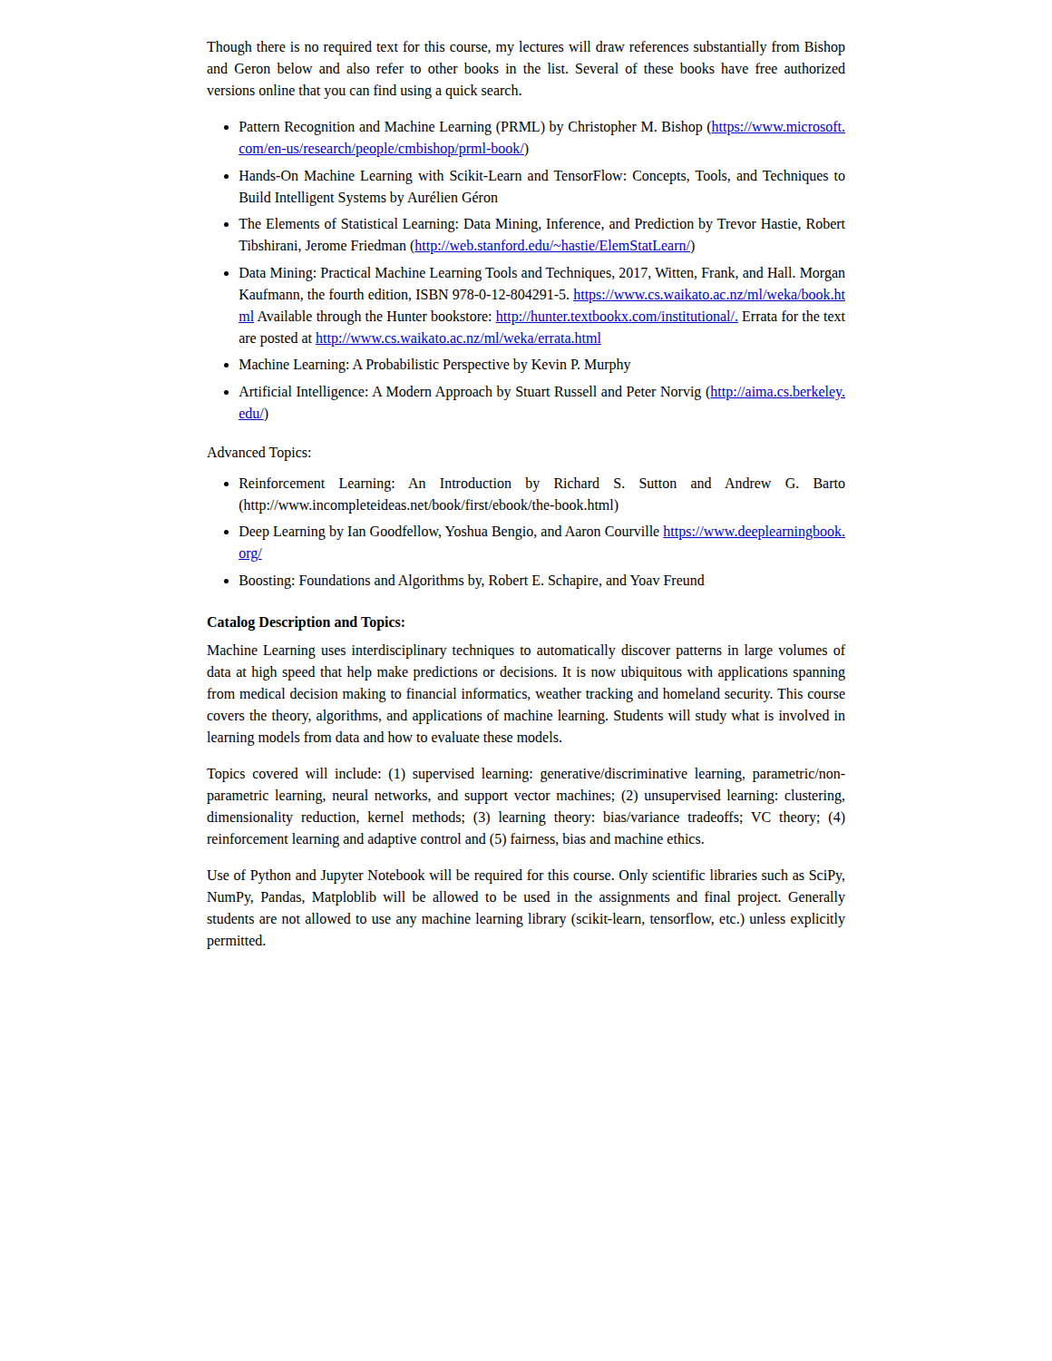Though there is no required text for this course, my lectures will draw references substantially from Bishop and Geron below and also refer to other books in the list. Several of these books have free authorized versions online that you can find using a quick search.
Pattern Recognition and Machine Learning (PRML) by Christopher M. Bishop (https://www.microsoft.com/en-us/research/people/cmbishop/prml-book/)
Hands-On Machine Learning with Scikit-Learn and TensorFlow: Concepts, Tools, and Techniques to Build Intelligent Systems by Aurélien Géron
The Elements of Statistical Learning: Data Mining, Inference, and Prediction by Trevor Hastie, Robert Tibshirani, Jerome Friedman (http://web.stanford.edu/~hastie/ElemStatLearn/)
Data Mining: Practical Machine Learning Tools and Techniques, 2017, Witten, Frank, and Hall. Morgan Kaufmann, the fourth edition, ISBN 978-0-12-804291-5. https://www.cs.waikato.ac.nz/ml/weka/book.html Available through the Hunter bookstore: http://hunter.textbookx.com/institutional/. Errata for the text are posted at http://www.cs.waikato.ac.nz/ml/weka/errata.html
Machine Learning: A Probabilistic Perspective by Kevin P. Murphy
Artificial Intelligence: A Modern Approach by Stuart Russell and Peter Norvig (http://aima.cs.berkeley.edu/)
Advanced Topics:
Reinforcement Learning: An Introduction by Richard S. Sutton and Andrew G. Barto (http://www.incompleteideas.net/book/first/ebook/the-book.html)
Deep Learning by Ian Goodfellow, Yoshua Bengio, and Aaron Courville https://www.deeplearningbook.org/
Boosting: Foundations and Algorithms by, Robert E. Schapire, and Yoav Freund
Catalog Description and Topics:
Machine Learning uses interdisciplinary techniques to automatically discover patterns in large volumes of data at high speed that help make predictions or decisions. It is now ubiquitous with applications spanning from medical decision making to financial informatics, weather tracking and homeland security. This course covers the theory, algorithms, and applications of machine learning. Students will study what is involved in learning models from data and how to evaluate these models.
Topics covered will include: (1) supervised learning: generative/discriminative learning, parametric/non- parametric learning, neural networks, and support vector machines; (2) unsupervised learning: clustering, dimensionality reduction, kernel methods; (3) learning theory: bias/variance tradeoffs; VC theory; (4) reinforcement learning and adaptive control and (5) fairness, bias and machine ethics.
Use of Python and Jupyter Notebook will be required for this course. Only scientific libraries such as SciPy, NumPy, Pandas, Matploblib will be allowed to be used in the assignments and final project. Generally students are not allowed to use any machine learning library (scikit-learn, tensorflow, etc.) unless explicitly permitted.